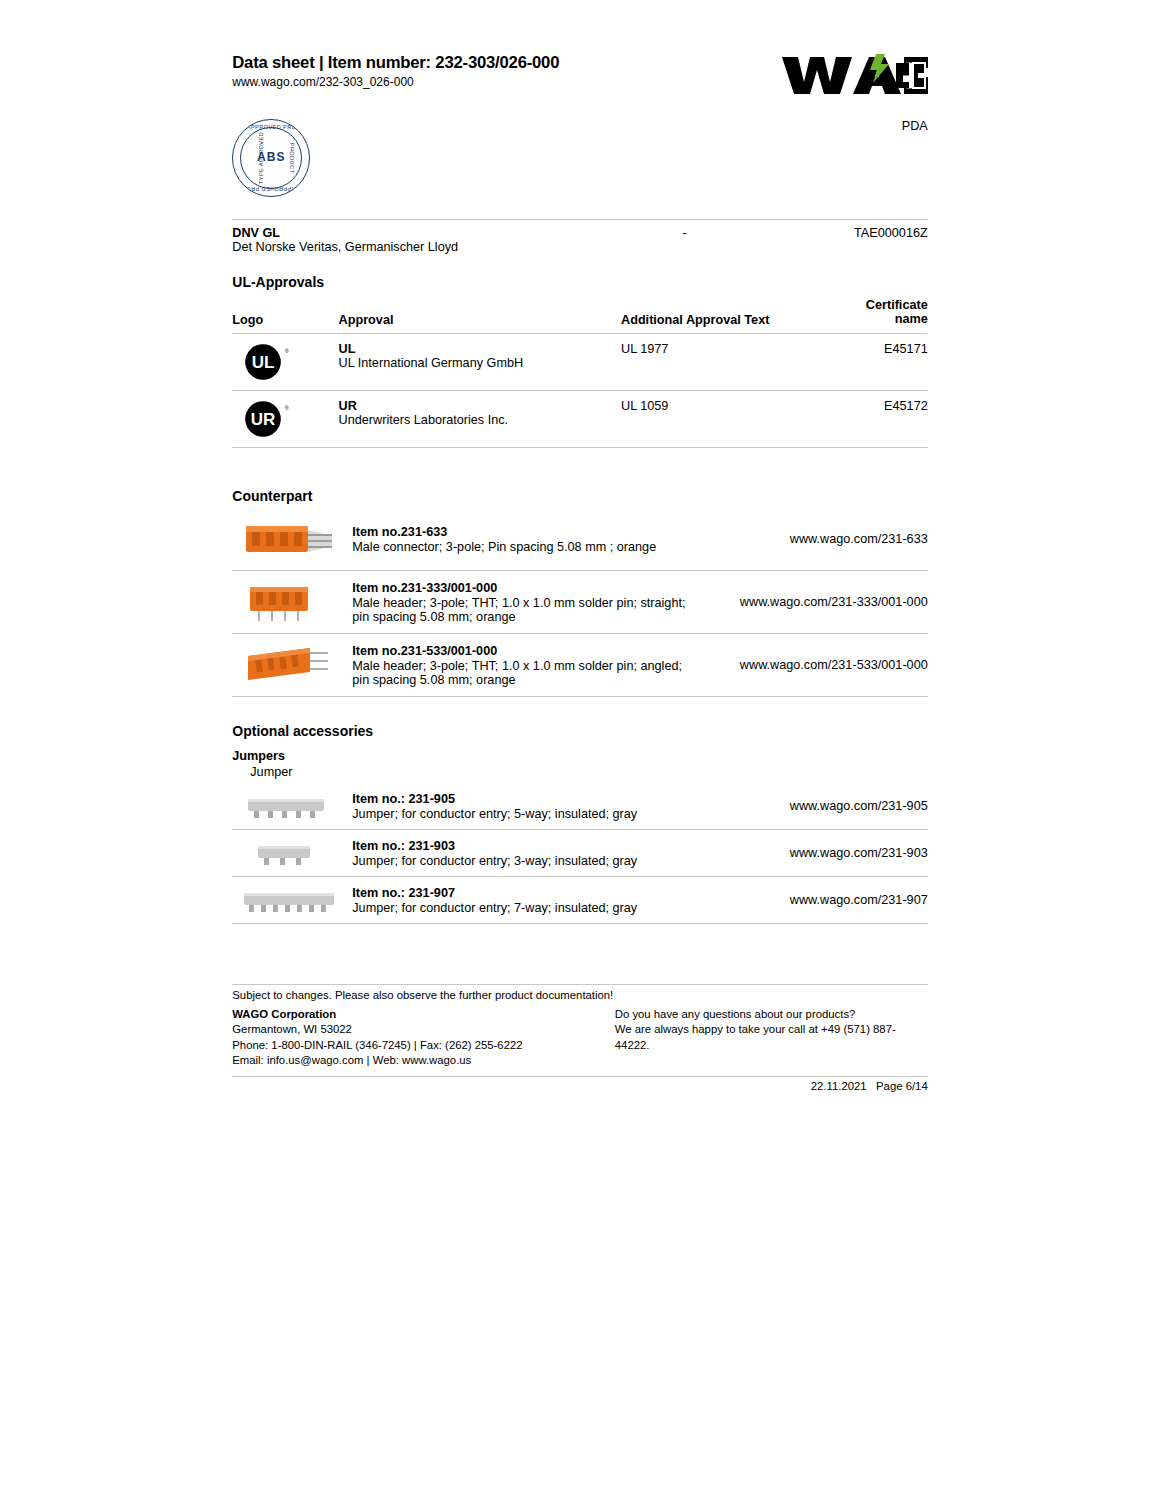Data sheet | Item number: 232-303/026-000
www.wago.com/232-303_026-000
ABS
TYPE APPROVED PRODUCT TYPE APPROVED PRODUCT TYPE APPROVED PRODUCT
PDA
| DNV GL Det Norske Veritas, Germanischer Lloyd | - | TAE000016Z |
UL-Approvals
| Logo | Approval | Additional Approval Text | Certificate name |
| --- | --- | --- | --- |
| UL ® | UL UL International Germany GmbH | UL 1977 | E45171 |
| UR ® | UR Underwriters Laboratories Inc. | UL 1059 | E45172 |
Counterpart
| | Item no.231-633 Male connector; 3-pole; Pin spacing 5.08 mm ; orange | www.wago.com/231-633 |
| | Item no.231-333/001-000 Male header; 3-pole; THT; 1.0 x 1.0 mm solder pin; straight; pin spacing 5.08 mm; orange | www.wago.com/231-333/001-000 |
| | Item no.231-533/001-000 Male header; 3-pole; THT; 1.0 x 1.0 mm solder pin; angled; pin spacing 5.08 mm; orange | www.wago.com/231-533/001-000 |
Optional accessories
Jumpers
Jumper
| | Item no.: 231-905 Jumper; for conductor entry; 5-way; insulated; gray | www.wago.com/231-905 |
| | Item no.: 231-903 Jumper; for conductor entry; 3-way; insulated; gray | www.wago.com/231-903 |
| | Item no.: 231-907 Jumper; for conductor entry; 7-way; insulated; gray | www.wago.com/231-907 |
Subject to changes. Please also observe the further product documentation!
WAGO Corporation
Germantown, WI 53022
Phone: 1-800-DIN-RAIL (346-7245) | Fax: (262) 255-6222
Email: info.us@wago.com | Web: www.wago.us
Do you have any questions about our products?
We are always happy to take your call at +49 (571) 887-44222.
22.11.2021 Page 6/14